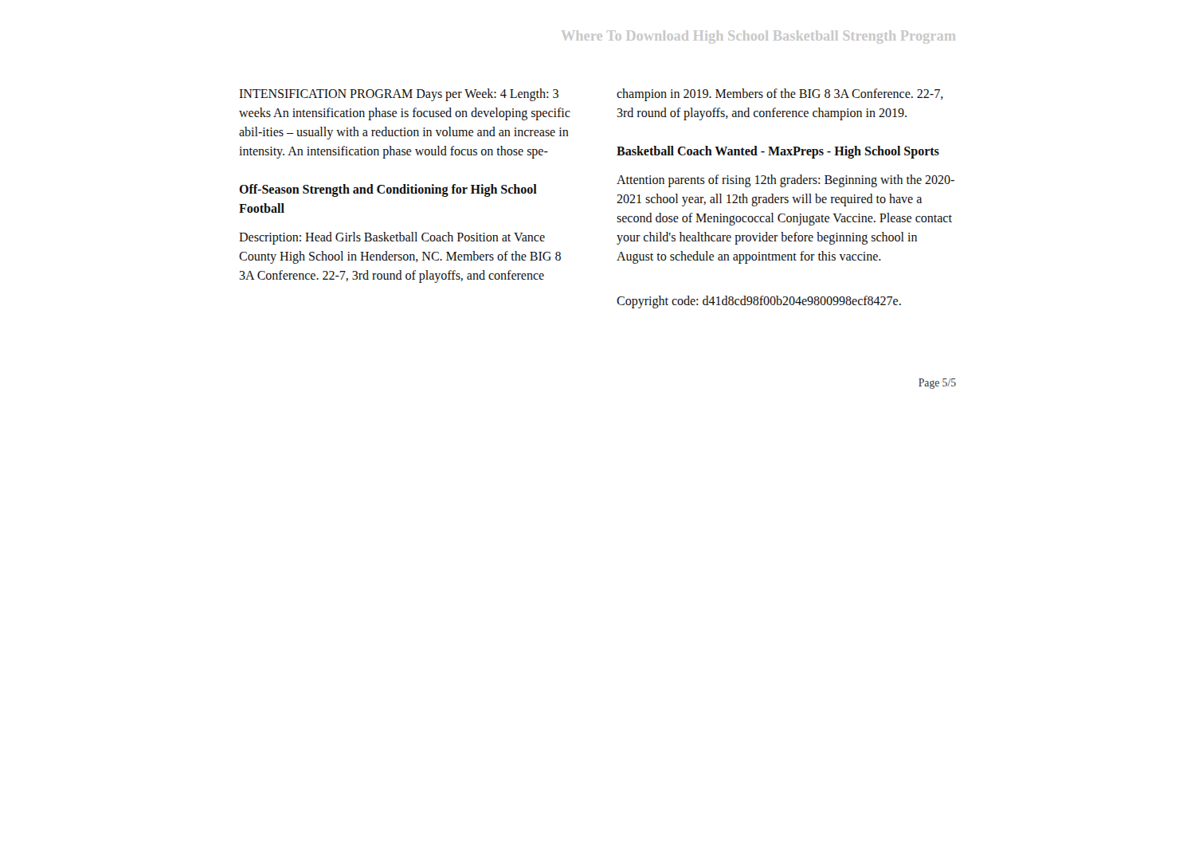Where To Download High School Basketball Strength Program
INTENSIFICATION PROGRAM Days per Week: 4 Length: 3 weeks An intensification phase is focused on developing specific abil-ities – usually with a reduction in volume and an increase in intensity. An intensification phase would focus on those spe-
Off-Season Strength and Conditioning for High School Football
Description: Head Girls Basketball Coach Position at Vance County High School in Henderson, NC. Members of the BIG 8 3A Conference. 22-7, 3rd round of playoffs, and conference champion in 2019. Members of the BIG 8 3A Conference. 22-7, 3rd round of playoffs, and conference champion in 2019.
Basketball Coach Wanted - MaxPreps - High School Sports
Attention parents of rising 12th graders: Beginning with the 2020-2021 school year, all 12th graders will be required to have a second dose of Meningococcal Conjugate Vaccine. Please contact your child's healthcare provider before beginning school in August to schedule an appointment for this vaccine.
Copyright code: d41d8cd98f00b204e9800998ecf8427e.
Page 5/5